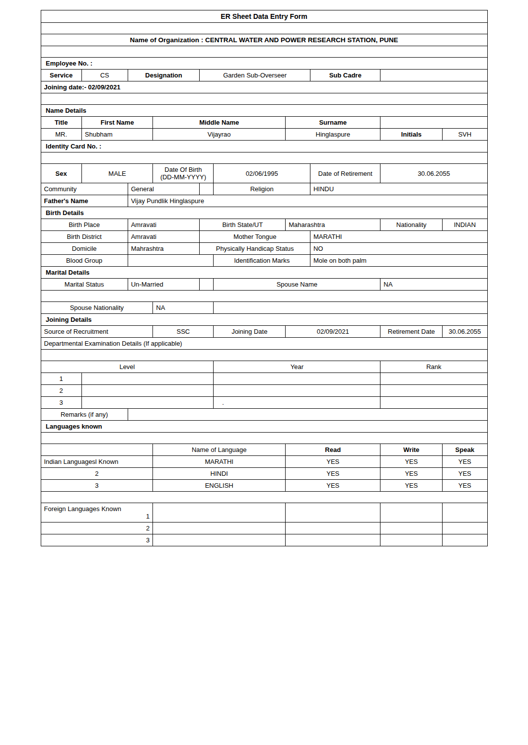| ER Sheet Data Entry Form |
| Name of Organization : CENTRAL WATER AND POWER RESEARCH STATION, PUNE |
| Employee No. : |
| Service | CS | Designation | Garden Sub-Overseer | Sub Cadre | |
| Joining date:- 02/09/2021 |
| Name Details |
| Title | First Name | Middle Name | Surname | |
| MR. | Shubham | Vijayrao | Hinglaspure | Initials | SVH |
| Identity Card No. : |
| Sex | MALE | Date Of Birth (DD-MM-YYYY) | 02/06/1995 | Date of Retirement | 30.06.2055 |
| Community | General | | Religion | HINDU |
| Father's Name | Vijay Pundlik Hinglaspure |
| Birth Details |
| Birth Place | Amravati | Birth State/UT | Maharashtra | Nationality | INDIAN |
| Birth District | Amravati | Mother Tongue | MARATHI |
| Domicile | Mahrashtra | Physically Handicap Status | NO |
| Blood Group | | Identification Marks | Mole on both palm |
| Marital Details |
| Marital Status | Un-Married | | Spouse Name | NA |
| Spouse Nationality | NA | |
| Joining Details |
| Source of Recruitment | SSC | Joining Date | 02/09/2021 | Retirement Date | 30.06.2055 |
| Departmental Examination Details (If applicable) |
| Level | Year | Rank |
| 1 | | | |
| 2 | | | |
| 3 | | . | |
| Remarks (if any) | |
| Languages known |
| | Name of Language | Read | Write | Speak |
| Indian Languagesl Known | MARATHI | YES | YES | YES |
| 2 | HINDI | YES | YES | YES |
| 3 | ENGLISH | YES | YES | YES |
| Foreign Languages Known 1 | | | | |
| 2 | | | | |
| 3 | | | | |